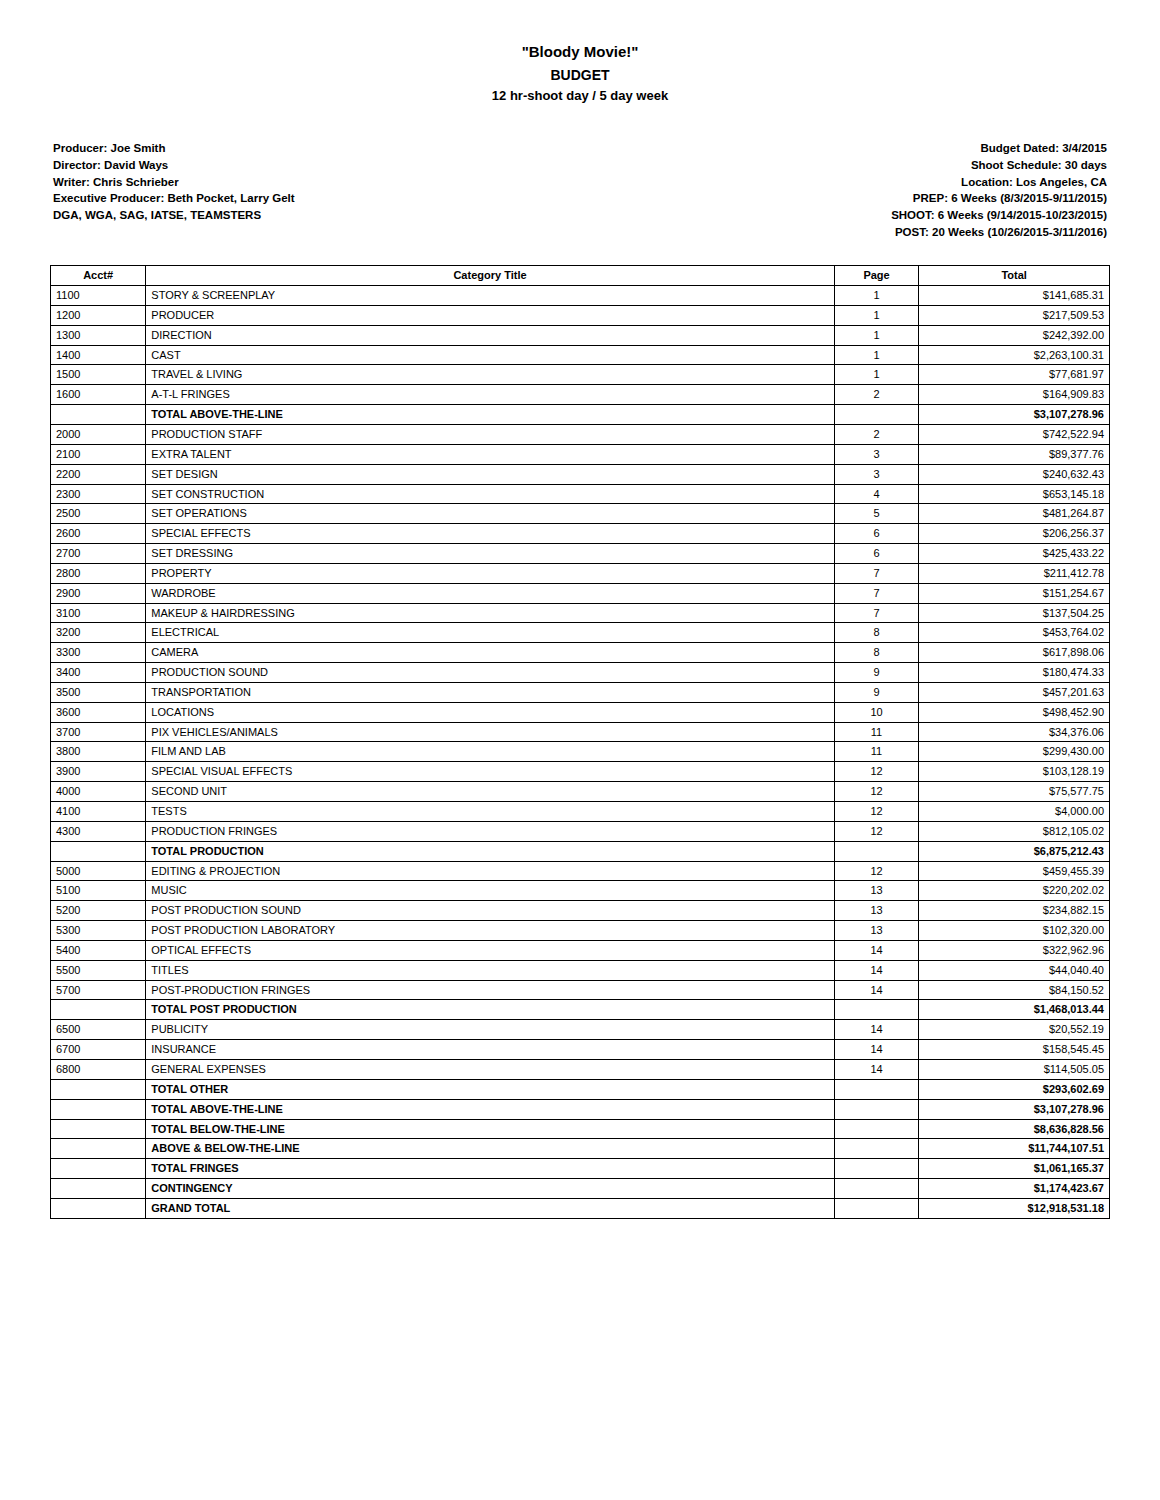"Bloody Movie!"
BUDGET
12 hr-shoot day / 5 day week
| Producer: Joe Smith Director: David Ways Writer: Chris Schrieber Executive Producer: Beth Pocket, Larry Gelt DGA, WGA, SAG, IATSE, TEAMSTERS | Budget Dated: 3/4/2015 Shoot Schedule: 30 days Location: Los Angeles, CA PREP: 6 Weeks (8/3/2015-9/11/2015) SHOOT: 6 Weeks (9/14/2015-10/23/2015) POST: 20 Weeks (10/26/2015-3/11/2016) |
| Acct# | Category Title | Page | Total |
| --- | --- | --- | --- |
| 1100 | STORY & SCREENPLAY | 1 | $141,685.31 |
| 1200 | PRODUCER | 1 | $217,509.53 |
| 1300 | DIRECTION | 1 | $242,392.00 |
| 1400 | CAST | 1 | $2,263,100.31 |
| 1500 | TRAVEL & LIVING | 1 | $77,681.97 |
| 1600 | A-T-L FRINGES | 2 | $164,909.83 |
| | TOTAL ABOVE-THE-LINE | | $3,107,278.96 |
| 2000 | PRODUCTION STAFF | 2 | $742,522.94 |
| 2100 | EXTRA TALENT | 3 | $89,377.76 |
| 2200 | SET DESIGN | 3 | $240,632.43 |
| 2300 | SET CONSTRUCTION | 4 | $653,145.18 |
| 2500 | SET OPERATIONS | 5 | $481,264.87 |
| 2600 | SPECIAL EFFECTS | 6 | $206,256.37 |
| 2700 | SET DRESSING | 6 | $425,433.22 |
| 2800 | PROPERTY | 7 | $211,412.78 |
| 2900 | WARDROBE | 7 | $151,254.67 |
| 3100 | MAKEUP & HAIRDRESSING | 7 | $137,504.25 |
| 3200 | ELECTRICAL | 8 | $453,764.02 |
| 3300 | CAMERA | 8 | $617,898.06 |
| 3400 | PRODUCTION SOUND | 9 | $180,474.33 |
| 3500 | TRANSPORTATION | 9 | $457,201.63 |
| 3600 | LOCATIONS | 10 | $498,452.90 |
| 3700 | PIX VEHICLES/ANIMALS | 11 | $34,376.06 |
| 3800 | FILM AND LAB | 11 | $299,430.00 |
| 3900 | SPECIAL VISUAL EFFECTS | 12 | $103,128.19 |
| 4000 | SECOND UNIT | 12 | $75,577.75 |
| 4100 | TESTS | 12 | $4,000.00 |
| 4300 | PRODUCTION FRINGES | 12 | $812,105.02 |
| | TOTAL PRODUCTION | | $6,875,212.43 |
| 5000 | EDITING & PROJECTION | 12 | $459,455.39 |
| 5100 | MUSIC | 13 | $220,202.02 |
| 5200 | POST PRODUCTION SOUND | 13 | $234,882.15 |
| 5300 | POST PRODUCTION LABORATORY | 13 | $102,320.00 |
| 5400 | OPTICAL EFFECTS | 14 | $322,962.96 |
| 5500 | TITLES | 14 | $44,040.40 |
| 5700 | POST-PRODUCTION FRINGES | 14 | $84,150.52 |
| | TOTAL POST PRODUCTION | | $1,468,013.44 |
| 6500 | PUBLICITY | 14 | $20,552.19 |
| 6700 | INSURANCE | 14 | $158,545.45 |
| 6800 | GENERAL EXPENSES | 14 | $114,505.05 |
| | TOTAL OTHER | | $293,602.69 |
| | TOTAL ABOVE-THE-LINE | | $3,107,278.96 |
| | TOTAL BELOW-THE-LINE | | $8,636,828.56 |
| | ABOVE & BELOW-THE-LINE | | $11,744,107.51 |
| | TOTAL FRINGES | | $1,061,165.37 |
| | CONTINGENCY | | $1,174,423.67 |
| | GRAND TOTAL | | $12,918,531.18 |